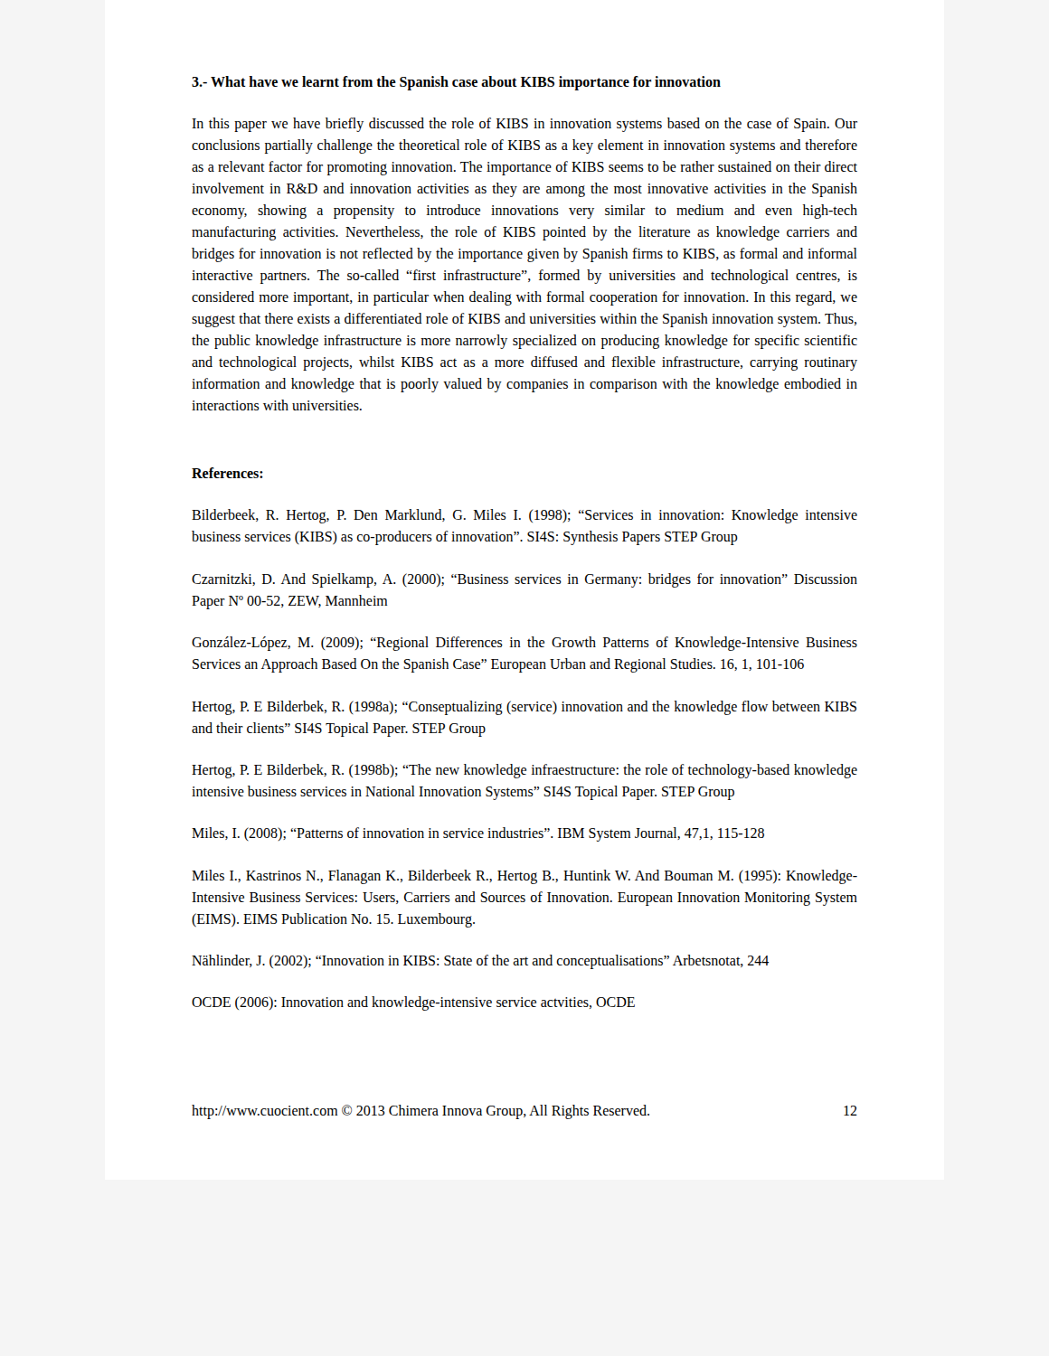3.- What have we learnt from the Spanish case about KIBS importance for innovation
In this paper we have briefly discussed the role of KIBS in innovation systems based on the case of Spain. Our conclusions partially challenge the theoretical role of KIBS as a key element in innovation systems and therefore as a relevant factor for promoting innovation. The importance of KIBS seems to be rather sustained on their direct involvement in R&D and innovation activities as they are among the most innovative activities in the Spanish economy, showing a propensity to introduce innovations very similar to medium and even high-tech manufacturing activities. Nevertheless, the role of KIBS pointed by the literature as knowledge carriers and bridges for innovation is not reflected by the importance given by Spanish firms to KIBS, as formal and informal interactive partners. The so-called “first infrastructure”, formed by universities and technological centres, is considered more important, in particular when dealing with formal cooperation for innovation. In this regard, we suggest that there exists a differentiated role of KIBS and universities within the Spanish innovation system. Thus, the public knowledge infrastructure is more narrowly specialized on producing knowledge for specific scientific and technological projects, whilst KIBS act as a more diffused and flexible infrastructure, carrying routinary information and knowledge that is poorly valued by companies in comparison with the knowledge embodied in interactions with universities.
References:
Bilderbeek, R. Hertog, P. Den Marklund, G. Miles I. (1998); “Services in innovation: Knowledge intensive business services (KIBS) as co-producers of innovation”. SI4S: Synthesis Papers STEP Group
Czarnitzki, D. And Spielkamp, A. (2000); “Business services in Germany: bridges for innovation” Discussion Paper Nº 00-52, ZEW, Mannheim
González-López, M. (2009); “Regional Differences in the Growth Patterns of Knowledge-Intensive Business Services an Approach Based On the Spanish Case” European Urban and Regional Studies. 16, 1, 101-106
Hertog, P. E Bilderbek, R. (1998a); “Conseptualizing (service) innovation and the knowledge flow between KIBS and their clients” SI4S Topical Paper. STEP Group
Hertog, P. E Bilderbek, R. (1998b); “The new knowledge infraestructure: the role of technology-based knowledge intensive business services in National Innovation Systems” SI4S Topical Paper. STEP Group
Miles, I. (2008); “Patterns of innovation in service industries”. IBM System Journal, 47,1, 115-128
Miles I., Kastrinos N., Flanagan K., Bilderbeek R., Hertog B., Huntink W. And Bouman M. (1995): Knowledge-Intensive Business Services: Users, Carriers and Sources of Innovation. European Innovation Monitoring System (EIMS). EIMS Publication No. 15. Luxembourg.
Nählinder, J. (2002); “Innovation in KIBS: State of the art and conceptualisations” Arbetsnotat, 244
OCDE (2006): Innovation and knowledge-intensive service actvities, OCDE
http://www.cuocient.com © 2013 Chimera Innova Group, All Rights Reserved. 12